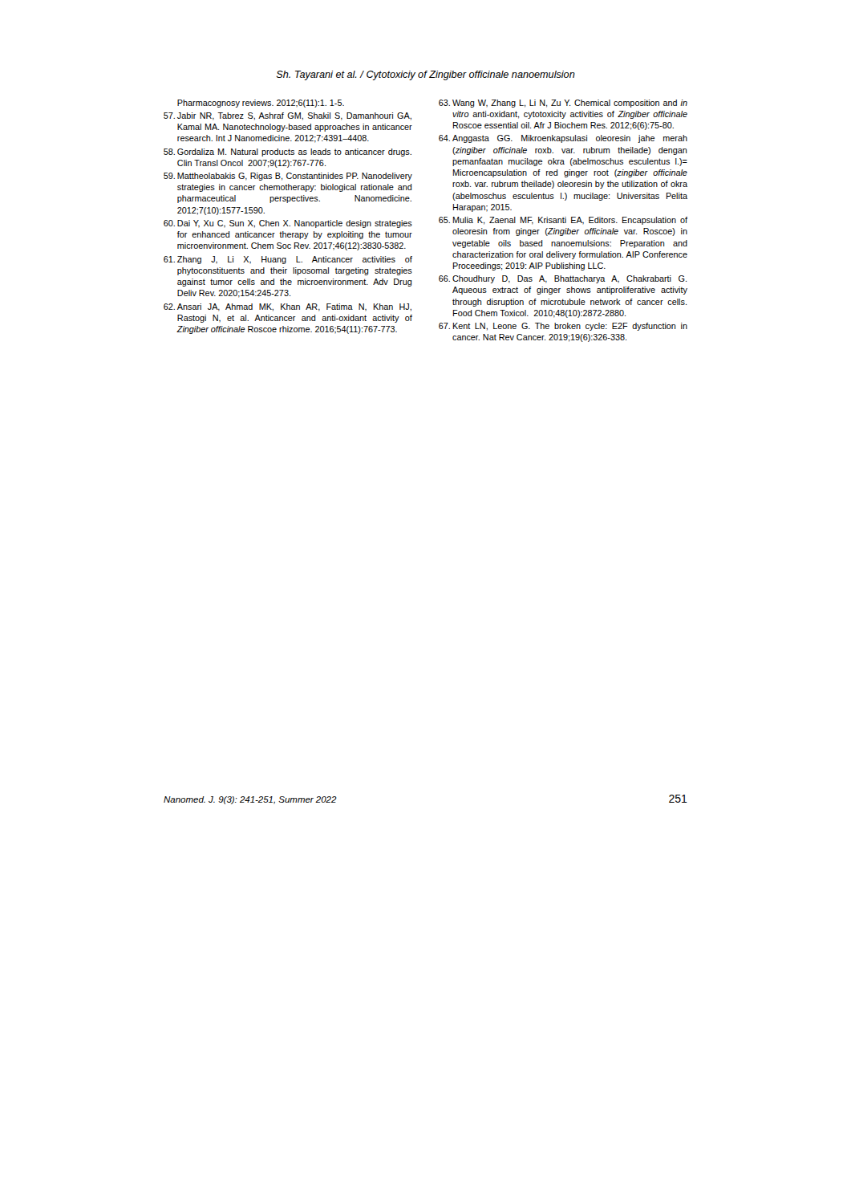Sh. Tayarani et al. / Cytotoxiciy of Zingiber officinale nanoemulsion
Pharmacognosy reviews. 2012;6(11):1. 1-5.
57. Jabir NR, Tabrez S, Ashraf GM, Shakil S, Damanhouri GA, Kamal MA. Nanotechnology-based approaches in anticancer research. Int J Nanomedicine. 2012;7:4391–4408.
58. Gordaliza M. Natural products as leads to anticancer drugs. Clin Transl Oncol 2007;9(12):767-776.
59. Mattheolabakis G, Rigas B, Constantinides PP. Nanodelivery strategies in cancer chemotherapy: biological rationale and pharmaceutical perspectives. Nanomedicine. 2012;7(10):1577-1590.
60. Dai Y, Xu C, Sun X, Chen X. Nanoparticle design strategies for enhanced anticancer therapy by exploiting the tumour microenvironment. Chem Soc Rev. 2017;46(12):3830-5382.
61. Zhang J, Li X, Huang L. Anticancer activities of phytoconstituents and their liposomal targeting strategies against tumor cells and the microenvironment. Adv Drug Deliv Rev. 2020;154:245-273.
62. Ansari JA, Ahmad MK, Khan AR, Fatima N, Khan HJ, Rastogi N, et al. Anticancer and anti-oxidant activity of Zingiber officinale Roscoe rhizome. 2016;54(11):767-773.
63. Wang W, Zhang L, Li N, Zu Y. Chemical composition and in vitro anti-oxidant, cytotoxicity activities of Zingiber officinale Roscoe essential oil. Afr J Biochem Res. 2012;6(6):75-80.
64. Anggasta GG. Mikroenkapsulasi oleoresin jahe merah (zingiber officinale roxb. var. rubrum theilade) dengan pemanfaatan mucilage okra (abelmoschus esculentus l.)= Microencapsulation of red ginger root (zingiber officinale roxb. var. rubrum theilade) oleoresin by the utilization of okra (abelmoschus esculentus l.) mucilage: Universitas Pelita Harapan; 2015.
65. Mulia K, Zaenal MF, Krisanti EA, Editors. Encapsulation of oleoresin from ginger (Zingiber officinale var. Roscoe) in vegetable oils based nanoemulsions: Preparation and characterization for oral delivery formulation. AIP Conference Proceedings; 2019: AIP Publishing LLC.
66. Choudhury D, Das A, Bhattacharya A, Chakrabarti G. Aqueous extract of ginger shows antiproliferative activity through disruption of microtubule network of cancer cells. Food Chem Toxicol. 2010;48(10):2872-2880.
67. Kent LN, Leone G. The broken cycle: E2F dysfunction in cancer. Nat Rev Cancer. 2019;19(6):326-338.
Nanomed. J. 9(3): 241-251, Summer 2022 251